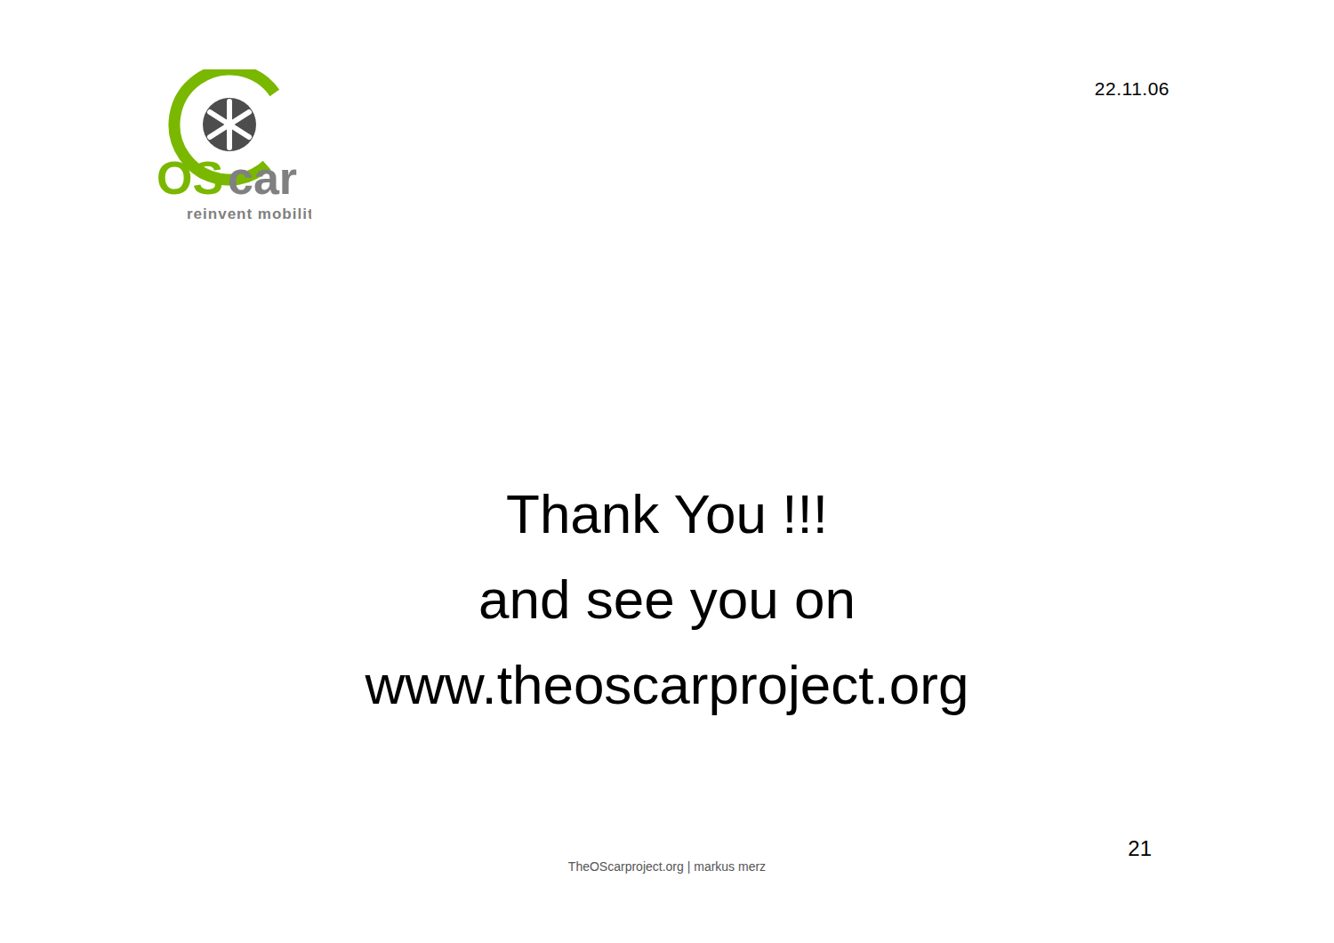22.11.06
OScar logo OS car reinvent mobility
Thank You !!! and see you on www.theoscarproject.org
TheOScarproject.org | markus merz
21